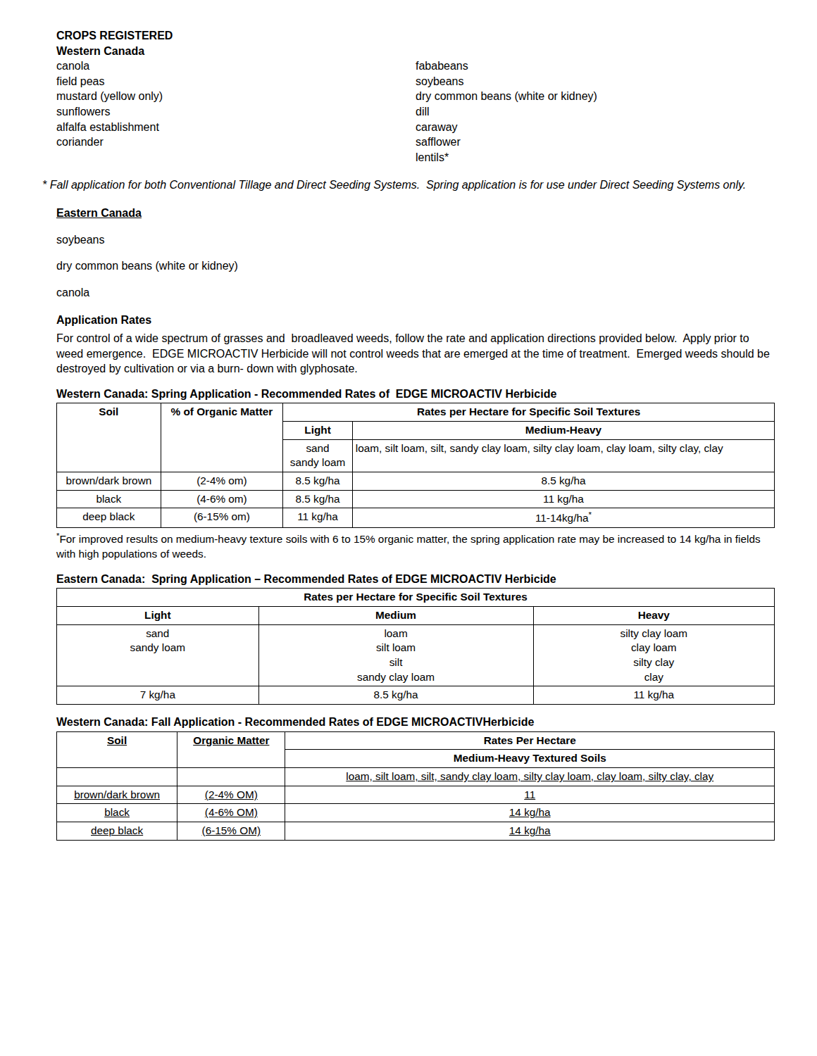CROPS REGISTERED
Western Canada
canola
field peas
mustard (yellow only)
sunflowers
alfalfa establishment
coriander
fababeans
soybeans
dry common beans (white or kidney)
dill
caraway
safflower
lentils*
* Fall application for both Conventional Tillage and Direct Seeding Systems. Spring application is for use under Direct Seeding Systems only.
Eastern Canada
soybeans
dry common beans (white or kidney)
canola
Application Rates
For control of a wide spectrum of grasses and broadleaved weeds, follow the rate and application directions provided below. Apply prior to weed emergence. EDGE MICROACTIV Herbicide will not control weeds that are emerged at the time of treatment. Emerged weeds should be destroyed by cultivation or via a burn- down with glyphosate.
Western Canada: Spring Application - Recommended Rates of EDGE MICROACTIV Herbicide
| Soil | % of Organic Matter | Rates per Hectare for Specific Soil Textures |
| --- | --- | --- |
| Light | Medium-Heavy |
| sand sandy loam | loam, silt loam, silt, sandy clay loam, silty clay loam, clay loam, silty clay, clay |
| brown/dark brown | (2-4% om) | 8.5 kg/ha | 8.5 kg/ha |
| black | (4-6% om) | 8.5 kg/ha | 11 kg/ha |
| deep black | (6-15% om) | 11 kg/ha | 11-14kg/ha * |
*For improved results on medium-heavy texture soils with 6 to 15% organic matter, the spring application rate may be increased to 14 kg/ha in fields with high populations of weeds.
Eastern Canada: Spring Application – Recommended Rates of EDGE MICROACTIV Herbicide
| Rates per Hectare for Specific Soil Textures |
| --- |
| Light | Medium | Heavy |
| sand sandy loam | loam silt loam silt sandy clay loam | silty clay loam clay loam silty clay clay |
| 7 kg/ha | 8.5 kg/ha | 11 kg/ha |
Western Canada: Fall Application - Recommended Rates of EDGE MICROACTIVHerbicide
| Soil | Organic Matter | Rates Per Hectare |
| --- | --- | --- |
| Medium-Heavy Textured Soils |
| | | loam, silt loam, silt, sandy clay loam, silty clay loam, clay loam, silty clay, clay |
| brown/dark brown | (2-4% OM) | 11 |
| black | (4-6% OM) | 14 kg/ha |
| deep black | (6-15% OM) | 14 kg/ha |